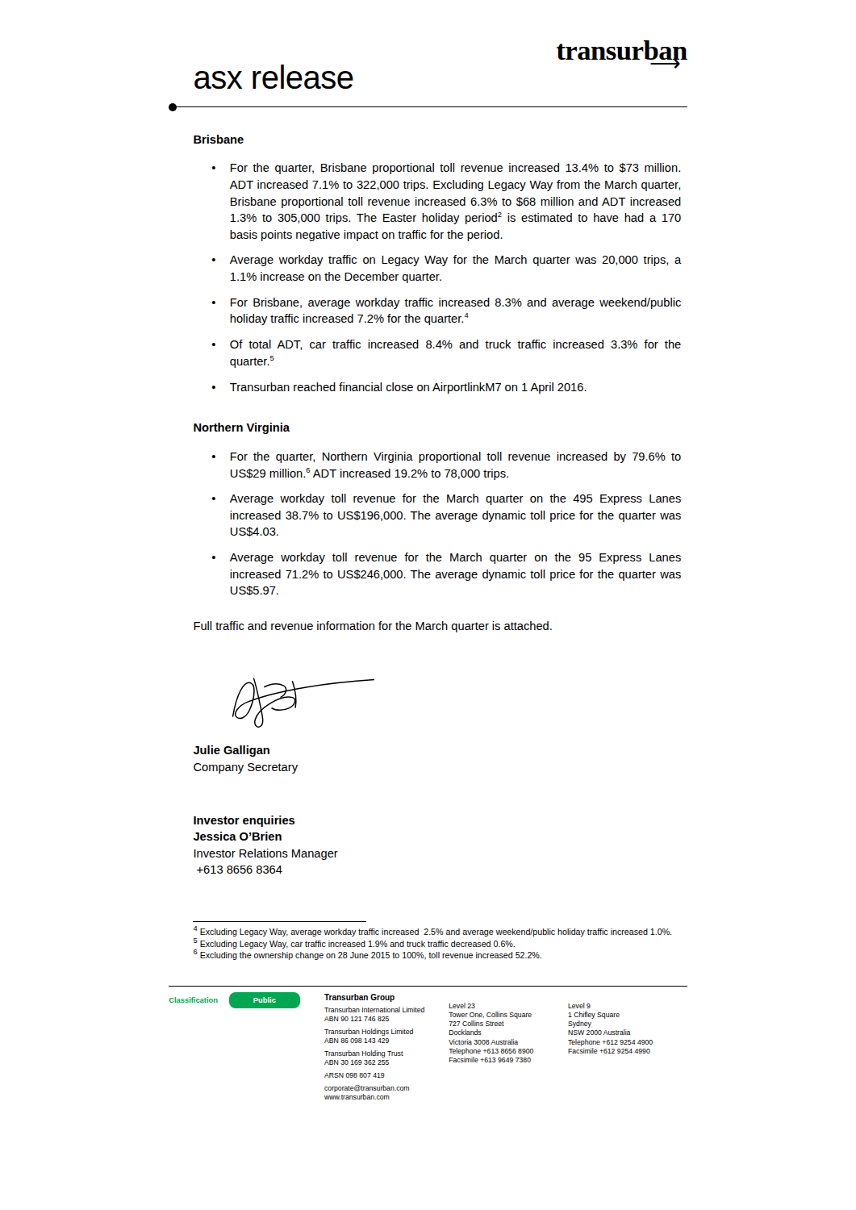transurban
⟶
asx release
Brisbane
For the quarter, Brisbane proportional toll revenue increased 13.4% to $73 million. ADT increased 7.1% to 322,000 trips. Excluding Legacy Way from the March quarter, Brisbane proportional toll revenue increased 6.3% to $68 million and ADT increased 1.3% to 305,000 trips. The Easter holiday period2 is estimated to have had a 170 basis points negative impact on traffic for the period.
Average workday traffic on Legacy Way for the March quarter was 20,000 trips, a 1.1% increase on the December quarter.
For Brisbane, average workday traffic increased 8.3% and average weekend/public holiday traffic increased 7.2% for the quarter.4
Of total ADT, car traffic increased 8.4% and truck traffic increased 3.3% for the quarter.5
Transurban reached financial close on AirportlinkM7 on 1 April 2016.
Northern Virginia
For the quarter, Northern Virginia proportional toll revenue increased by 79.6% to US$29 million.6 ADT increased 19.2% to 78,000 trips.
Average workday toll revenue for the March quarter on the 495 Express Lanes increased 38.7% to US$196,000. The average dynamic toll price for the quarter was US$4.03.
Average workday toll revenue for the March quarter on the 95 Express Lanes increased 71.2% to US$246,000. The average dynamic toll price for the quarter was US$5.97.
Full traffic and revenue information for the March quarter is attached.
Julie Galligan
Company Secretary
Investor enquiries
Jessica O’Brien
Investor Relations Manager
+613 8656 8364
4 Excluding Legacy Way, average workday traffic increased 2.5% and average weekend/public holiday traffic increased 1.0%.
5 Excluding Legacy Way, car traffic increased 1.9% and truck traffic decreased 0.6%.
6 Excluding the ownership change on 28 June 2015 to 100%, toll revenue increased 52.2%.
| Classification Public | Transurban Group Transurban International Limited ABN 90 121 746 825 Transurban Holdings Limited ABN 86 098 143 429 Transurban Holding Trust ABN 30 169 362 255 ARSN 098 807 419 corporate@transurban.com www.transurban.com | Level 23 Tower One, Collins Square 727 Collins Street Docklands Victoria 3008 Australia Telephone +613 8656 8900 Facsimile +613 9649 7380 | Level 9 1 Chifley Square Sydney NSW 2000 Australia Telephone +612 9254 4900 Facsimile +612 9254 4990 |